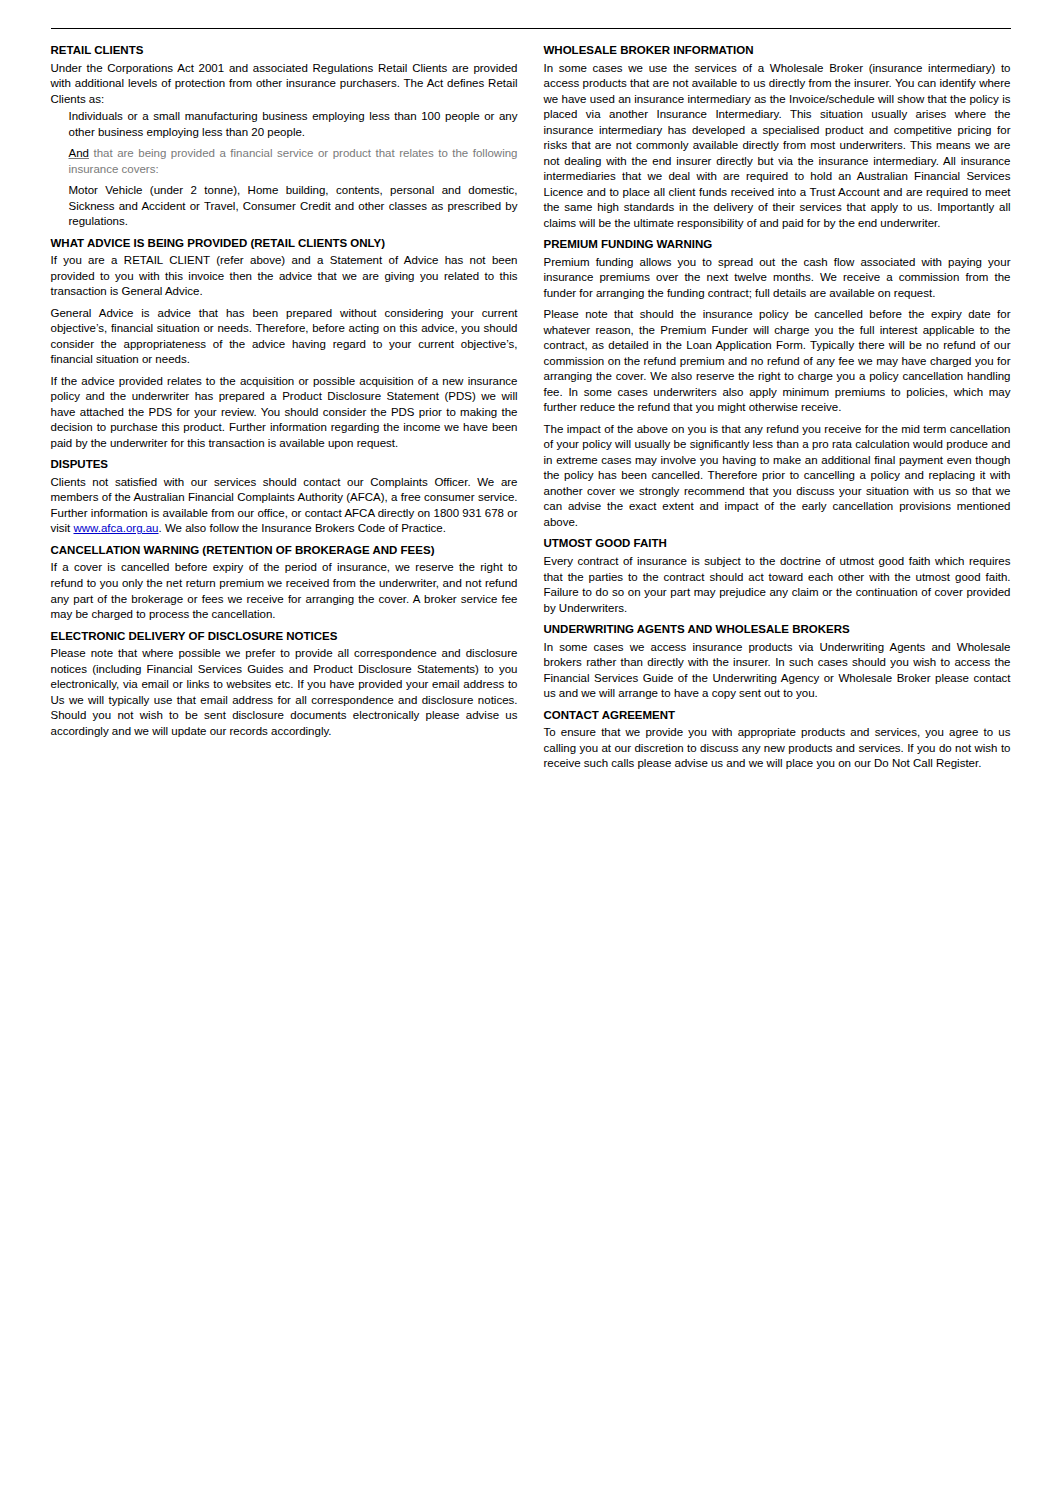Retail Clients
Under the Corporations Act 2001 and associated Regulations Retail Clients are provided with additional levels of protection from other insurance purchasers. The Act defines Retail Clients as:
Individuals or a small manufacturing business employing less than 100 people or any other business employing less than 20 people.
And that are being provided a financial service or product that relates to the following insurance covers:
Motor Vehicle (under 2 tonne), Home building, contents, personal and domestic, Sickness and Accident or Travel, Consumer Credit and other classes as prescribed by regulations.
What advice is being provided (Retail Clients only)
If you are a RETAIL CLIENT (refer above) and a Statement of Advice has not been provided to you with this invoice then the advice that we are giving you related to this transaction is General Advice.
General Advice is advice that has been prepared without considering your current objective’s, financial situation or needs. Therefore, before acting on this advice, you should consider the appropriateness of the advice having regard to your current objective’s, financial situation or needs.
If the advice provided relates to the acquisition or possible acquisition of a new insurance policy and the underwriter has prepared a Product Disclosure Statement (PDS) we will have attached the PDS for your review. You should consider the PDS prior to making the decision to purchase this product. Further information regarding the income we have been paid by the underwriter for this transaction is available upon request.
Disputes
Clients not satisfied with our services should contact our Complaints Officer. We are members of the Australian Financial Complaints Authority (AFCA), a free consumer service. Further information is available from our office, or contact AFCA directly on 1800 931 678 or visit www.afca.org.au. We also follow the Insurance Brokers Code of Practice.
Cancellation Warning (Retention of Brokerage and Fees)
If a cover is cancelled before expiry of the period of insurance, we reserve the right to refund to you only the net return premium we received from the underwriter, and not refund any part of the brokerage or fees we receive for arranging the cover. A broker service fee may be charged to process the cancellation.
Electronic Delivery of Disclosure Notices
Please note that where possible we prefer to provide all correspondence and disclosure notices (including Financial Services Guides and Product Disclosure Statements) to you electronically, via email or links to websites etc. If you have provided your email address to Us we will typically use that email address for all correspondence and disclosure notices. Should you not wish to be sent disclosure documents electronically please advise us accordingly and we will update our records accordingly.
Wholesale Broker Information
In some cases we use the services of a Wholesale Broker (insurance intermediary) to access products that are not available to us directly from the insurer. You can identify where we have used an insurance intermediary as the Invoice/schedule will show that the policy is placed via another Insurance Intermediary. This situation usually arises where the insurance intermediary has developed a specialised product and competitive pricing for risks that are not commonly available directly from most underwriters. This means we are not dealing with the end insurer directly but via the insurance intermediary. All insurance intermediaries that we deal with are required to hold an Australian Financial Services Licence and to place all client funds received into a Trust Account and are required to meet the same high standards in the delivery of their services that apply to us. Importantly all claims will be the ultimate responsibility of and paid for by the end underwriter.
Premium Funding Warning
Premium funding allows you to spread out the cash flow associated with paying your insurance premiums over the next twelve months. We receive a commission from the funder for arranging the funding contract; full details are available on request.
Please note that should the insurance policy be cancelled before the expiry date for whatever reason, the Premium Funder will charge you the full interest applicable to the contract, as detailed in the Loan Application Form. Typically there will be no refund of our commission on the refund premium and no refund of any fee we may have charged you for arranging the cover. We also reserve the right to charge you a policy cancellation handling fee. In some cases underwriters also apply minimum premiums to policies, which may further reduce the refund that you might otherwise receive.
The impact of the above on you is that any refund you receive for the mid term cancellation of your policy will usually be significantly less than a pro rata calculation would produce and in extreme cases may involve you having to make an additional final payment even though the policy has been cancelled. Therefore prior to cancelling a policy and replacing it with another cover we strongly recommend that you discuss your situation with us so that we can advise the exact extent and impact of the early cancellation provisions mentioned above.
Utmost Good Faith
Every contract of insurance is subject to the doctrine of utmost good faith which requires that the parties to the contract should act toward each other with the utmost good faith. Failure to do so on your part may prejudice any claim or the continuation of cover provided by Underwriters.
Underwriting Agents and Wholesale Brokers
In some cases we access insurance products via Underwriting Agents and Wholesale brokers rather than directly with the insurer. In such cases should you wish to access the Financial Services Guide of the Underwriting Agency or Wholesale Broker please contact us and we will arrange to have a copy sent out to you.
Contact Agreement
To ensure that we provide you with appropriate products and services, you agree to us calling you at our discretion to discuss any new products and services. If you do not wish to receive such calls please advise us and we will place you on our Do Not Call Register.